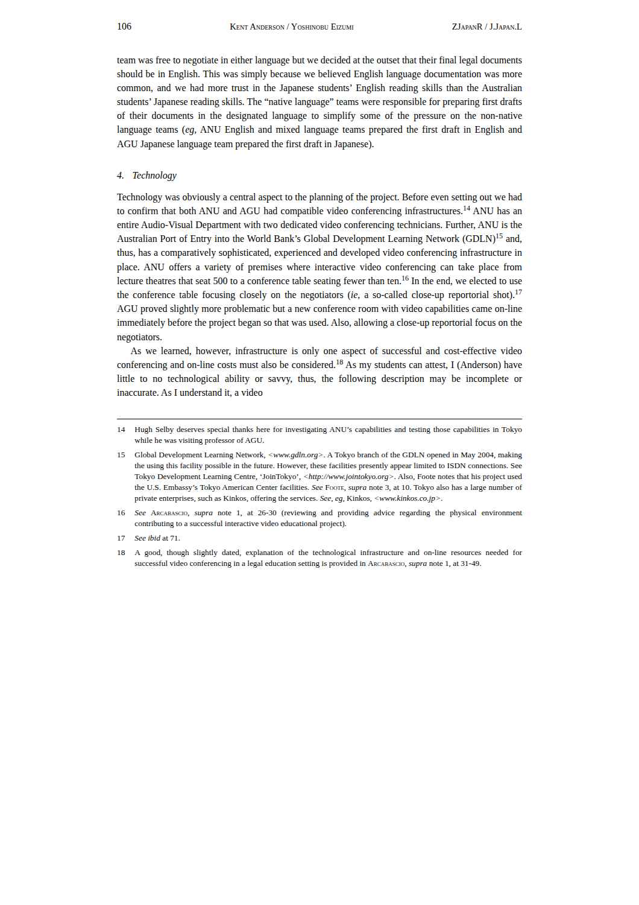106 Kent Anderson / Yoshinobu Eizumi ZJapanR / J.Japan.L
team was free to negotiate in either language but we decided at the outset that their final legal documents should be in English. This was simply because we believed English language documentation was more common, and we had more trust in the Japanese students’ English reading skills than the Australian students’ Japanese reading skills. The “native language” teams were responsible for preparing first drafts of their documents in the designated language to simplify some of the pressure on the non-native language teams (eg, ANU English and mixed language teams prepared the first draft in English and AGU Japanese language team prepared the first draft in Japanese).
4. Technology
Technology was obviously a central aspect to the planning of the project. Before even setting out we had to confirm that both ANU and AGU had compatible video conferencing infrastructures.14 ANU has an entire Audio-Visual Department with two dedicated video conferencing technicians. Further, ANU is the Australian Port of Entry into the World Bank’s Global Development Learning Network (GDLN)15 and, thus, has a comparatively sophisticated, experienced and developed video conferencing infrastructure in place. ANU offers a variety of premises where interactive video conferencing can take place from lecture theatres that seat 500 to a conference table seating fewer than ten.16 In the end, we elected to use the conference table focusing closely on the negotiators (ie, a so-called close-up reportorial shot).17 AGU proved slightly more problematic but a new conference room with video capabilities came on-line immediately before the project began so that was used. Also, allowing a close-up reportorial focus on the negotiators.
As we learned, however, infrastructure is only one aspect of successful and cost-effective video conferencing and on-line costs must also be considered.18 As my students can attest, I (Anderson) have little to no technological ability or savvy, thus, the following description may be incomplete or inaccurate. As I understand it, a video
14 Hugh Selby deserves special thanks here for investigating ANU’s capabilities and testing those capabilities in Tokyo while he was visiting professor of AGU.
15 Global Development Learning Network, <www.gdln.org>. A Tokyo branch of the GDLN opened in May 2004, making the using this facility possible in the future. However, these facilities presently appear limited to ISDN connections. See Tokyo Development Learning Centre, ‘JoinTokyo’, <http://www.jointokyo.org>. Also, Foote notes that his project used the U.S. Embassy’s Tokyo American Center facilities. See Foote, supra note 3, at 10. Tokyo also has a large number of private enterprises, such as Kinkos, offering the services. See, eg, Kinkos, <www.kinkos.co.jp>.
16 See Arcabascio, supra note 1, at 26-30 (reviewing and providing advice regarding the physical environment contributing to a successful interactive video educational project).
17 See ibid at 71.
18 A good, though slightly dated, explanation of the technological infrastructure and on-line resources needed for successful video conferencing in a legal education setting is provided in Arcabascio, supra note 1, at 31-49.